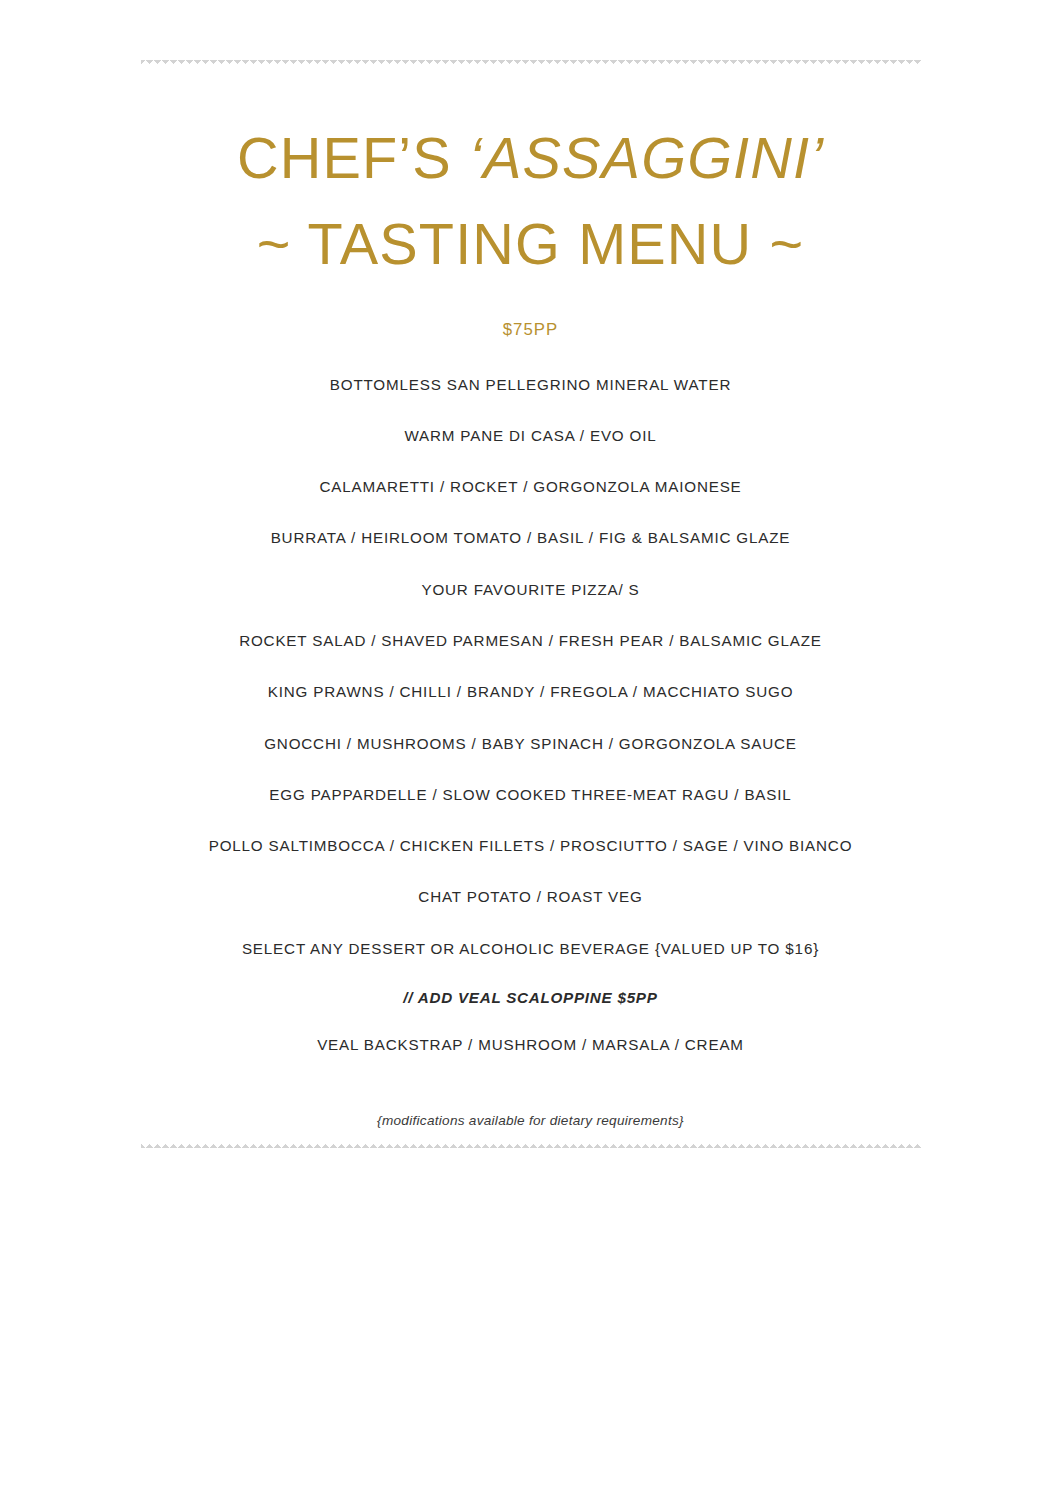CHEF’S ‘ASSAGGINI’ ~ TASTING MENU ~
$75PP
Bottomless San Pellegrino Mineral Water
Warm Pane di Casa / EVO Oil
Calamaretti / Rocket / Gorgonzola Maionese
Burrata / Heirloom Tomato / Basil / Fig & Balsamic Glaze
Your Favourite Pizza/ S
Rocket Salad / Shaved Parmesan / Fresh Pear / Balsamic Glaze
King Prawns / Chilli / Brandy / Fregola / Macchiato Sugo
Gnocchi / Mushrooms / Baby Spinach / Gorgonzola Sauce
Egg Pappardelle / Slow Cooked Three-Meat Ragu / Basil
Pollo Saltimbocca / Chicken Fillets / Prosciutto / Sage / Vino Bianco
Chat Potato / Roast Veg
Select any Dessert or Alcoholic Beverage {Valued up to $16}
// Add Veal Scaloppine $5PP
Veal Backstrap / Mushroom / Marsala / Cream
{modifications available for dietary requirements}